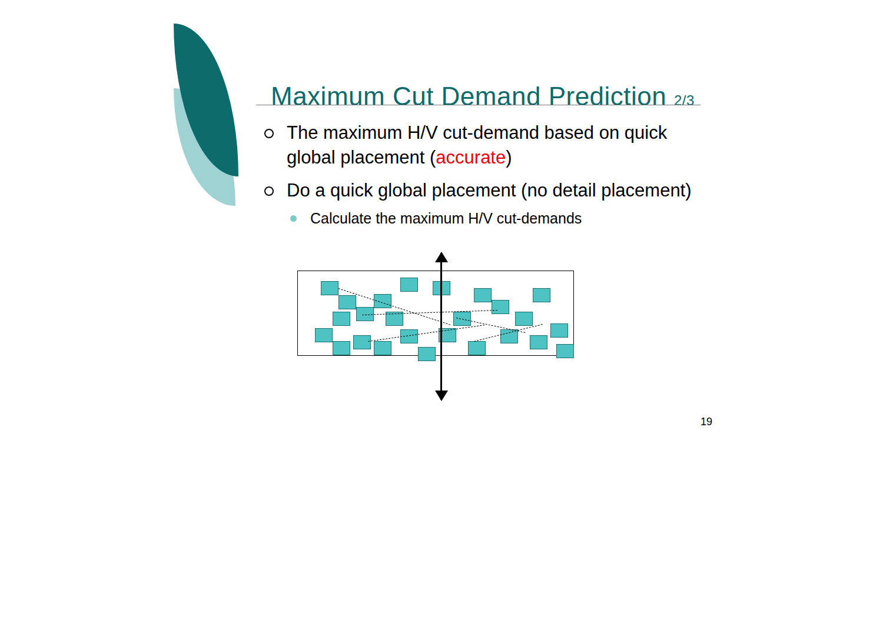Maximum Cut Demand Prediction 2/3
The maximum H/V cut-demand based on quick global placement (accurate)
Do a quick global placement (no detail placement)
Calculate the maximum H/V cut-demands
19